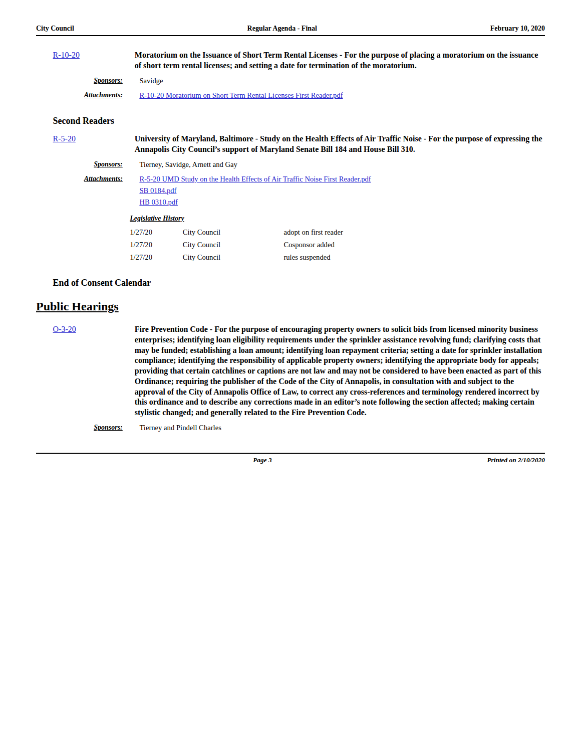City Council
Regular Agenda - Final
February 10, 2020
R-10-20
Moratorium on the Issuance of Short Term Rental Licenses - For the purpose of placing a moratorium on the issuance of short term rental licenses; and setting a date for termination of the moratorium.
Sponsors:
Savidge
Attachments:
R-10-20 Moratorium on Short Term Rental Licenses First Reader.pdf
Second Readers
R-5-20
University of Maryland, Baltimore - Study on the Health Effects of Air Traffic Noise - For the purpose of expressing the Annapolis City Council’s support of Maryland Senate Bill 184 and House Bill 310.
Sponsors:
Tierney, Savidge, Arnett and Gay
Attachments:
R-5-20 UMD Study on the Health Effects of Air Traffic Noise First Reader.pdf SB 0184.pdf HB 0310.pdf
Legislative History
| 1/27/20 | City Council | adopt on first reader |
| 1/27/20 | City Council | Cosponsor added |
| 1/27/20 | City Council | rules suspended |
End of Consent Calendar
Public Hearings
O-3-20
Fire Prevention Code - For the purpose of encouraging property owners to solicit bids from licensed minority business enterprises; identifying loan eligibility requirements under the sprinkler assistance revolving fund; clarifying costs that may be funded; establishing a loan amount; identifying loan repayment criteria; setting a date for sprinkler installation compliance; identifying the responsibility of applicable property owners; identifying the appropriate body for appeals; providing that certain catchlines or captions are not law and may not be considered to have been enacted as part of this Ordinance; requiring the publisher of the Code of the City of Annapolis, in consultation with and subject to the approval of the City of Annapolis Office of Law, to correct any cross-references and terminology rendered incorrect by this ordinance and to describe any corrections made in an editor’s note following the section affected; making certain stylistic changed; and generally related to the Fire Prevention Code.
Sponsors:
Tierney and Pindell Charles
Page 3
Printed on 2/10/2020